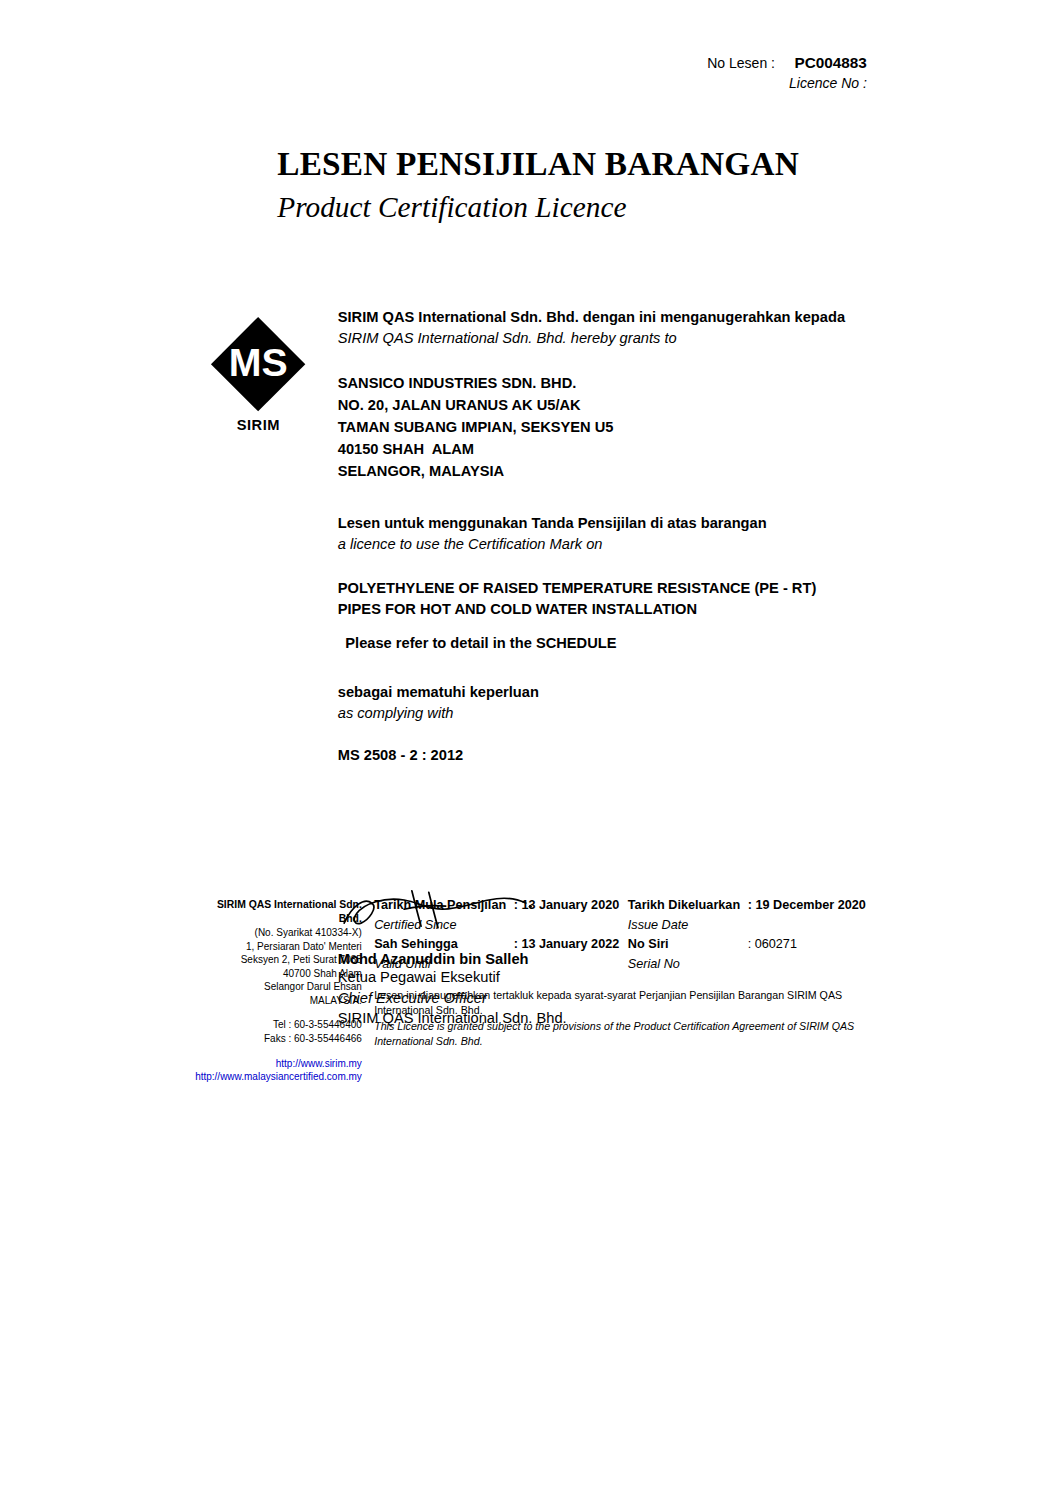No Lesen : PC004883
Licence No :
LESEN PENSIJILAN BARANGAN
Product Certification Licence
MS
SIRIM
SIRIM QAS International Sdn. Bhd. dengan ini menganugerahkan kepada SIRIM QAS International Sdn. Bhd. hereby grants to
SANSICO INDUSTRIES SDN. BHD.
NO. 20, JALAN URANUS AK U5/AK
TAMAN SUBANG IMPIAN, SEKSYEN U5
40150 SHAH ALAM
SELANGOR, MALAYSIA
Lesen untuk menggunakan Tanda Pensijilan di atas barangan a licence to use the Certification Mark on
POLYETHYLENE OF RAISED TEMPERATURE RESISTANCE (PE - RT)
PIPES FOR HOT AND COLD WATER INSTALLATION
Please refer to detail in the SCHEDULE
sebagai mematuhi keperluan as complying with
MS 2508 - 2 : 2012
Mohd Azanuddin bin Salleh
Ketua Pegawai Eksekutif
Chief Executive Officer
SIRIM QAS International Sdn. Bhd.
| SIRIM QAS International Sdn. Bhd. (No. Syarikat 410334-X) 1, Persiaran Dato' Menteri Seksyen 2, Peti Surat 7035 40700 Shah Alam Selangor Darul Ehsan MALAYSIA. Tel : 60-3-55446400 Faks : 60-3-55446466 http://www.sirim.my http://www.malaysiancertified.com.my | / Tarikh Mula Pensijilan / : 13 January 2020 / / Tarikh Dikeluarkan / : 19 December 2020 / / Certified Since / / / Issue Date / / / Sah Sehingga / : 13 January 2022 / / No Siri / : 060271 / / Valid Until / / / Serial No / / Lesen ini dianugerahkan tertakluk kepada syarat-syarat Perjanjian Pensijilan Barangan SIRIM QAS International Sdn. Bhd. This Licence is granted subject to the provisions of the Product Certification Agreement of SIRIM QAS International Sdn. Bhd. |